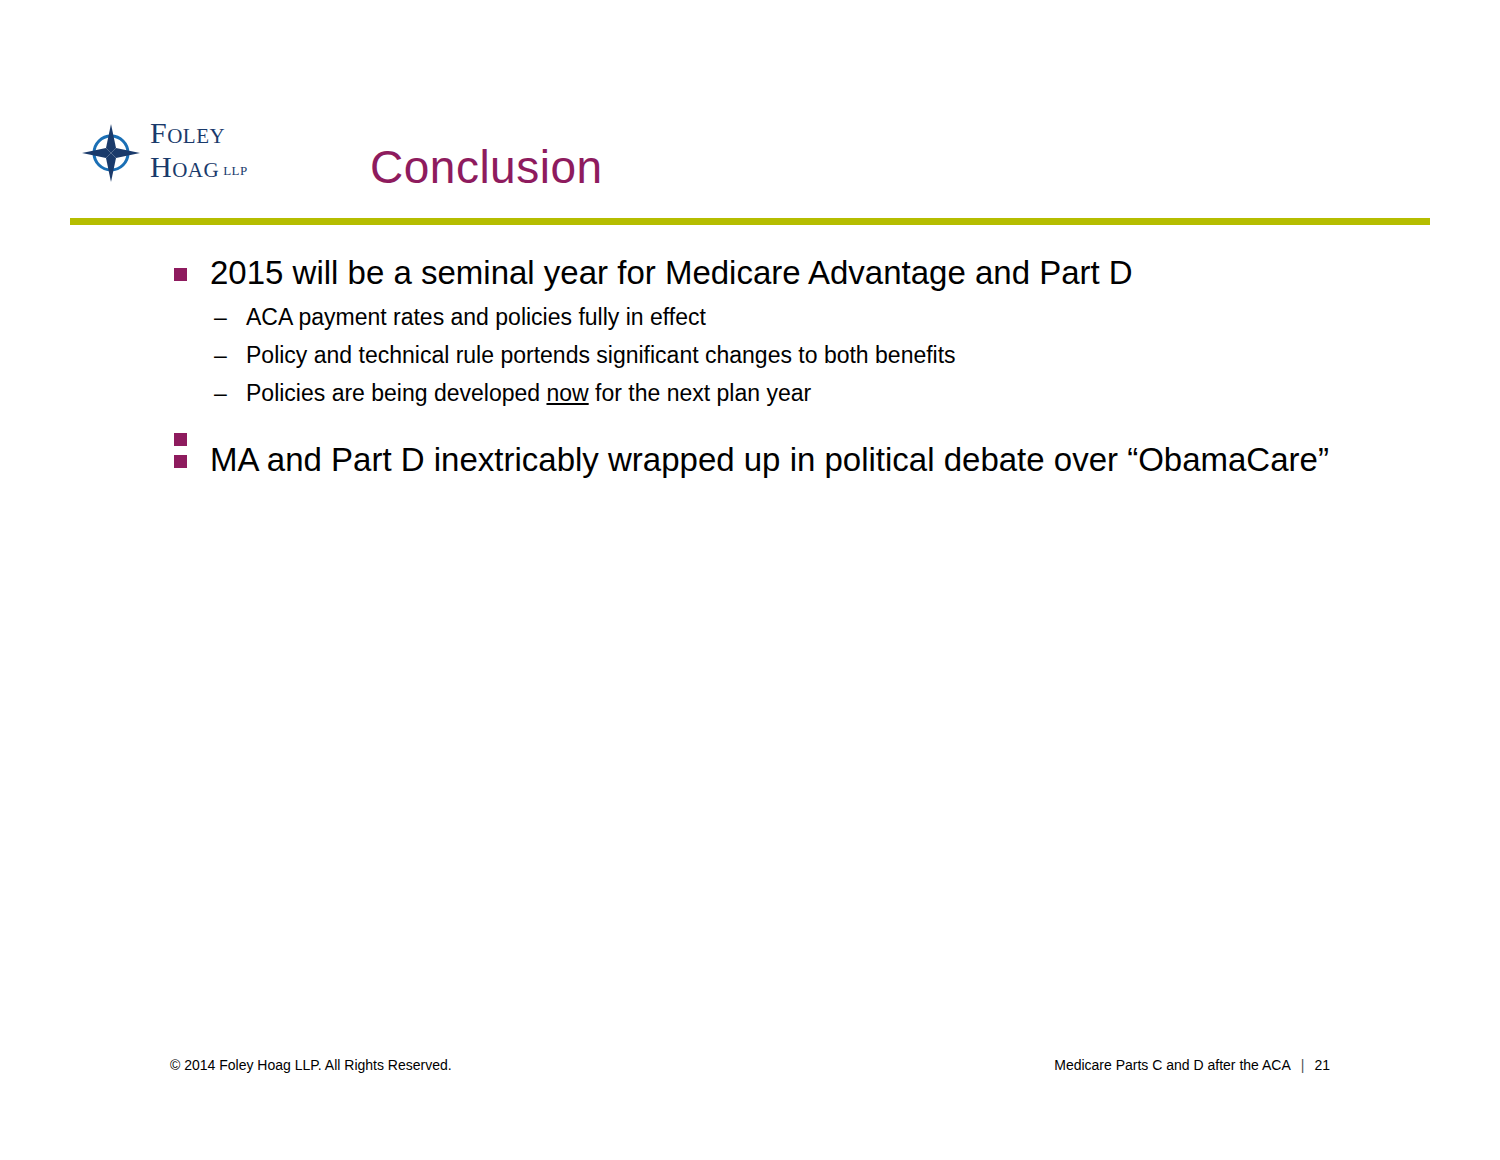FOLEY HOAG LLP
Conclusion
2015 will be a seminal year for Medicare Advantage and Part D
ACA payment rates and policies fully in effect
Policy and technical rule portends significant changes to both benefits
Policies are being developed now for the next plan year
MA and Part D inextricably wrapped up in political debate over “ObamaCare”
© 2014 Foley Hoag LLP. All Rights Reserved.
Medicare Parts C and D after the ACA|21